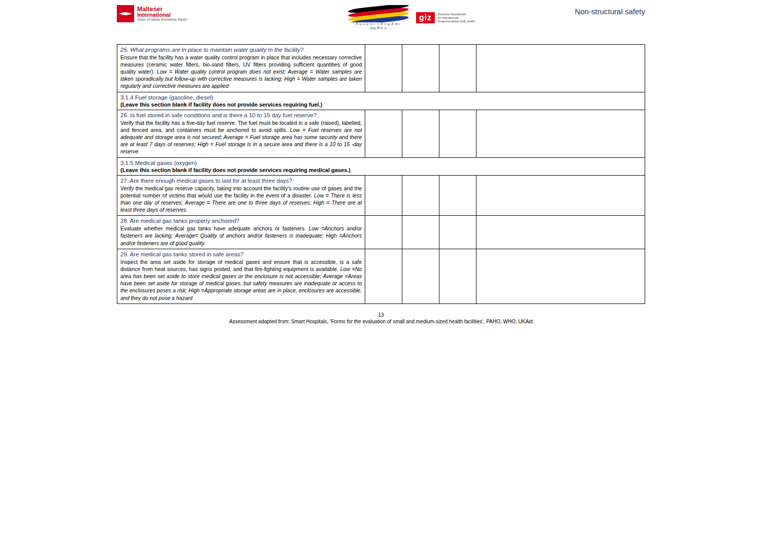Malteser
International
Order of Malta Worldwide Relief
កិច្ចសហប្រតិបត្តិការ
អាល្លឺម៉ង់
giz
Deutsche Gesellschaft
für Internationale
Zusammenarbeit (GIZ) GmbH
Non-structural safety
| 25. What programs are in place to maintain water quality in the facility? Ensure that the facility has a water quality control program in place that includes necessary corrective measures (ceramic water filters, bio-sand filters, UV filters providing sufficient quantities of good quality water). Low = Water quality control program does not exist; Average = Water samples are taken sporadically but follow-up with corrective measures is lacking; High = Water samples are taken regularly and corrective measures are applied | | | | |
| 3.1.4 Fuel storage (gasoline, diesel) (Leave this section blank if facility does not provide services requiring fuel.) |
| 26. Is fuel stored in safe conditions and is there a 10 to 15 day fuel reserve? Verify that the facility has a five-day fuel reserve. The fuel must be located in a safe (raised), labelled, and fenced area, and containers must be anchored to avoid spills. Low = Fuel reserves are not adequate and storage area is not secured; Average = Fuel storage area has some security and there are at least 7 days of reserves; High = Fuel storage is in a secure area and there is a 10 to 15 -day reserve. | | | | |
| 3.1.5 Medical gases (oxygen) (Leave this section blank if facility does not provide services requiring medical gases.) |
| 27. Are there enough medical gases to last for at least three days? Verify the medical gas reserve capacity, taking into account the facility's routine use of gases and the potential number of victims that would use the facility in the event of a disaster. Low = There is less than one day of reserves; Average = There are one to three days of reserves; High = There are at least three days of reserves. | | | | |
| 28. Are medical gas tanks properly anchored? Evaluate whether medical gas tanks have adequate anchors or fasteners. Low =Anchors and/or fasteners are lacking; Average= Quality of anchors and/or fasteners is inadequate; High =Anchors and/or fasteners are of good quality. | | | | |
| 29. Are medical gas tanks stored in safe areas? Inspect the area set aside for storage of medical gases and ensure that is accessible, is a safe distance from heat sources, has signs posted, and that fire-fighting equipment is available. Low =No area has been set aside to store medical gases or the enclosure is not accessible; Average =Areas have been set aside for storage of medical gases, but safety measures are inadequate or access to the enclosures poses a risk; High =Appropriate storage areas are in place, enclosures are accessible, and they do not pose a hazard | | | | |
13
Assessment adapted from: Smart Hospitals, ‘Forms for the evaluation of small and medium-sized health facilities’, PAHO, WHO, UKAid